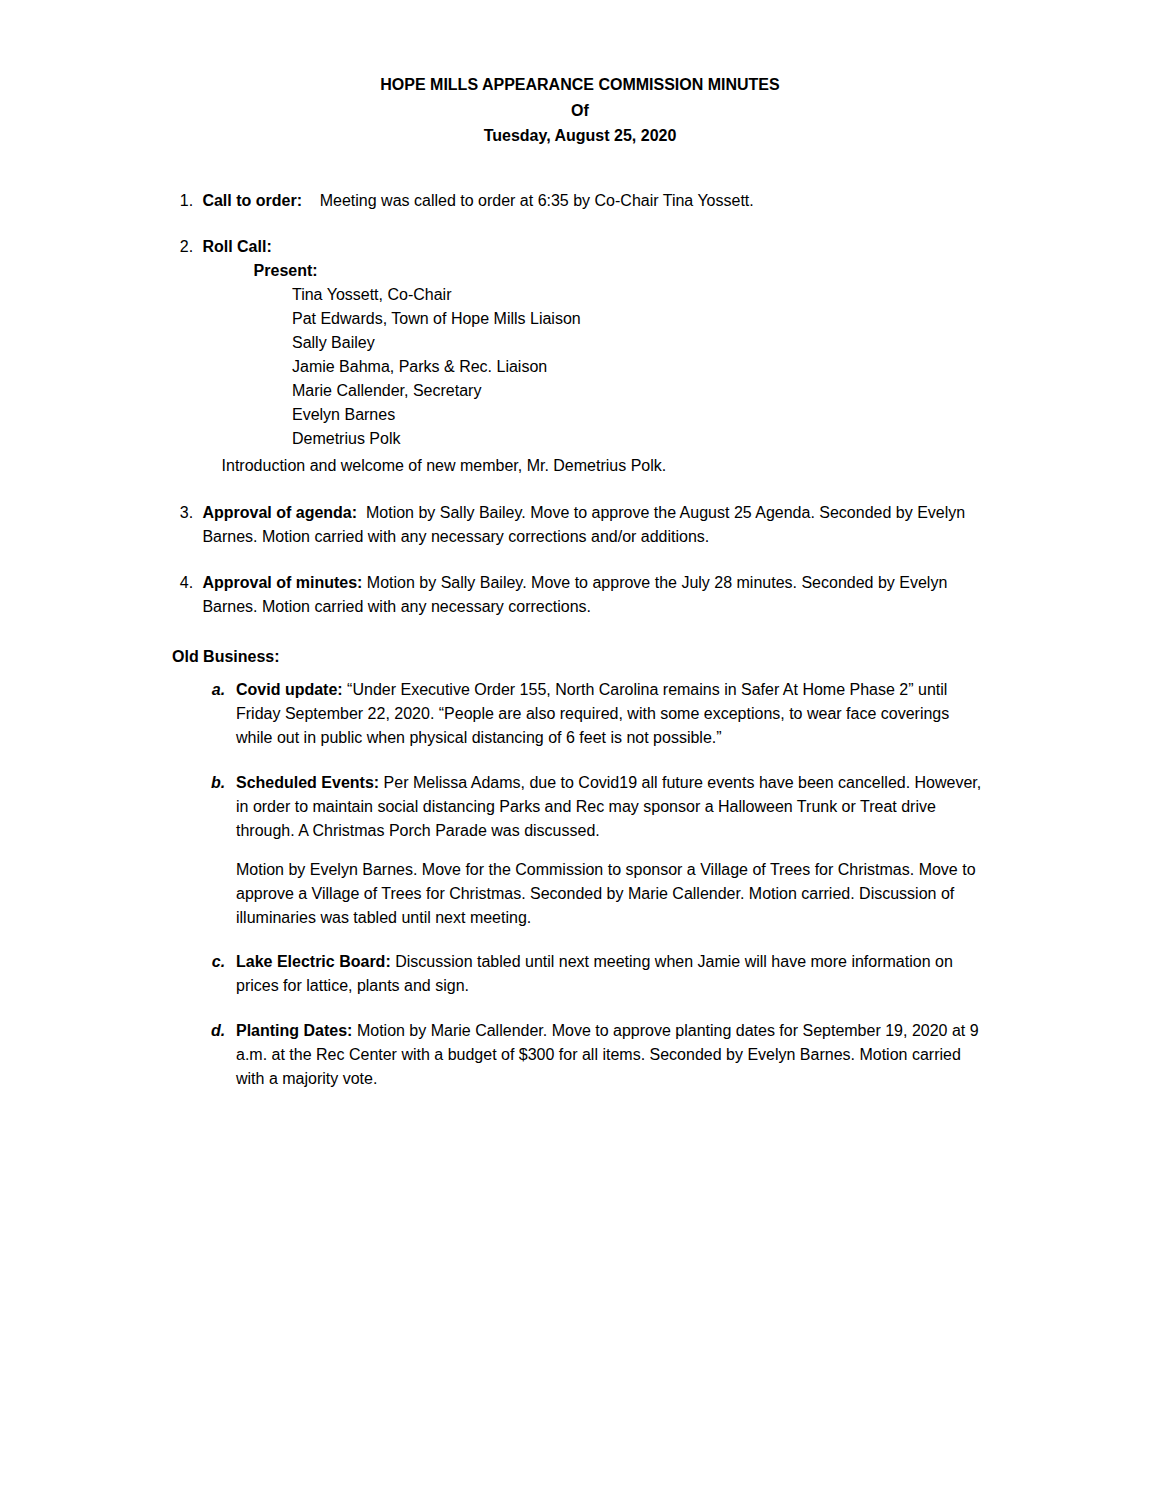HOPE MILLS APPEARANCE COMMISSION MINUTES
Of
Tuesday, August 25, 2020
Call to order: Meeting was called to order at 6:35 by Co-Chair Tina Yossett.
Roll Call:
Present:
Tina Yossett, Co-Chair
Pat Edwards, Town of Hope Mills Liaison
Sally Bailey
Jamie Bahma, Parks & Rec. Liaison
Marie Callender, Secretary
Evelyn Barnes
Demetrius Polk
Introduction and welcome of new member, Mr. Demetrius Polk.
Approval of agenda: Motion by Sally Bailey. Move to approve the August 25 Agenda. Seconded by Evelyn Barnes. Motion carried with any necessary corrections and/or additions.
Approval of minutes: Motion by Sally Bailey. Move to approve the July 28 minutes. Seconded by Evelyn Barnes. Motion carried with any necessary corrections.
Old Business:
Covid update: “Under Executive Order 155, North Carolina remains in Safer At Home Phase 2” until Friday September 22, 2020. “People are also required, with some exceptions, to wear face coverings while out in public when physical distancing of 6 feet is not possible.”
Scheduled Events: Per Melissa Adams, due to Covid19 all future events have been cancelled. However, in order to maintain social distancing Parks and Rec may sponsor a Halloween Trunk or Treat drive through. A Christmas Porch Parade was discussed.
Motion by Evelyn Barnes. Move for the Commission to sponsor a Village of Trees for Christmas. Move to approve a Village of Trees for Christmas. Seconded by Marie Callender. Motion carried. Discussion of illuminaries was tabled until next meeting.
Lake Electric Board: Discussion tabled until next meeting when Jamie will have more information on prices for lattice, plants and sign.
Planting Dates: Motion by Marie Callender. Move to approve planting dates for September 19, 2020 at 9 a.m. at the Rec Center with a budget of $300 for all items. Seconded by Evelyn Barnes. Motion carried with a majority vote.